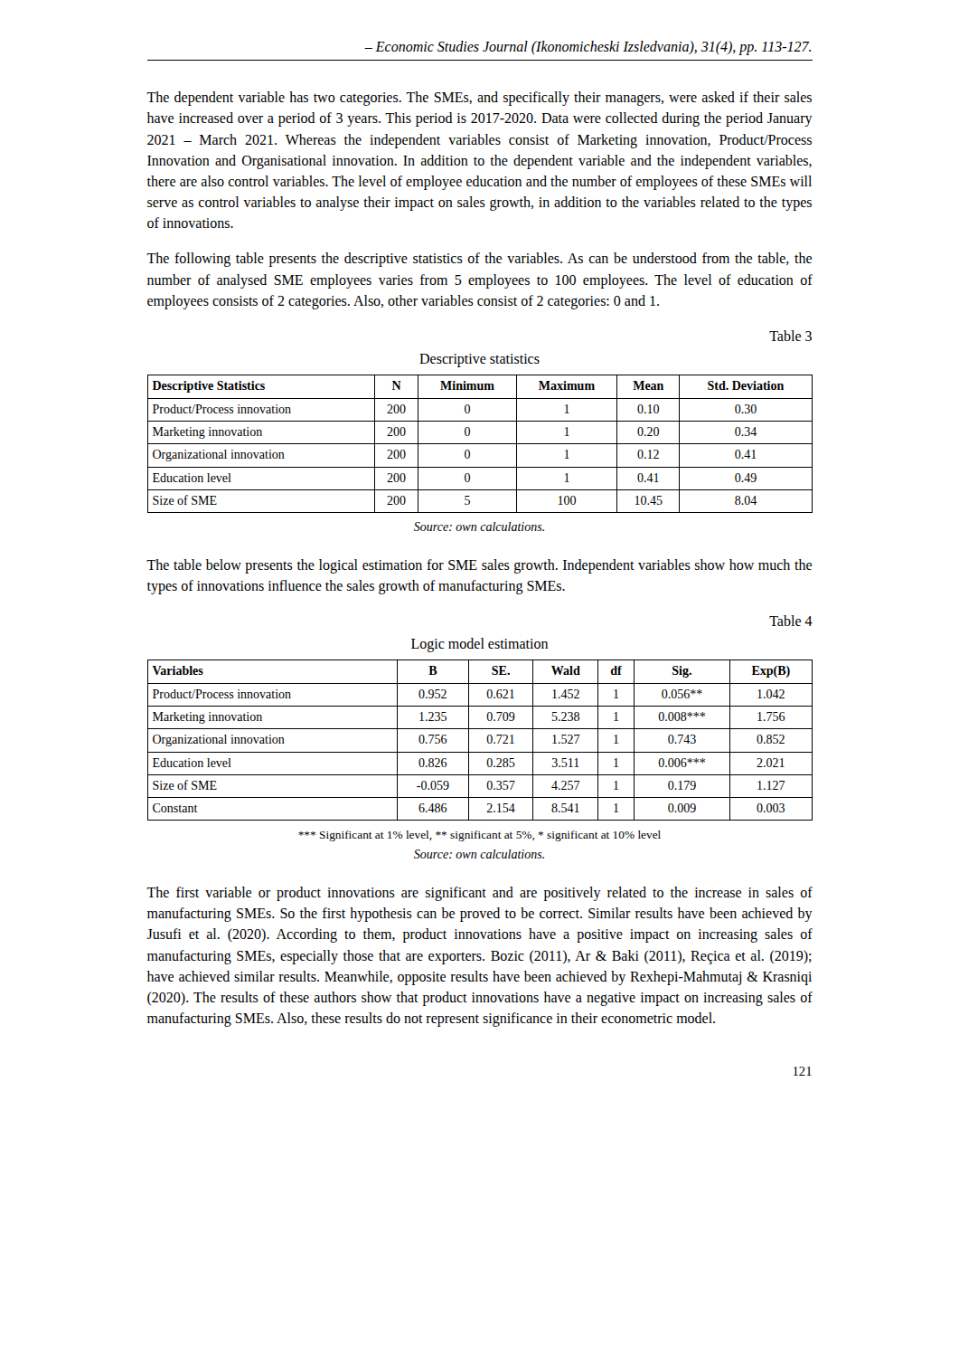– Economic Studies Journal (Ikonomicheski Izsledvania), 31(4), pp. 113-127.
The dependent variable has two categories. The SMEs, and specifically their managers, were asked if their sales have increased over a period of 3 years. This period is 2017-2020. Data were collected during the period January 2021 – March 2021. Whereas the independent variables consist of Marketing innovation, Product/Process Innovation and Organisational innovation. In addition to the dependent variable and the independent variables, there are also control variables. The level of employee education and the number of employees of these SMEs will serve as control variables to analyse their impact on sales growth, in addition to the variables related to the types of innovations.
The following table presents the descriptive statistics of the variables. As can be understood from the table, the number of analysed SME employees varies from 5 employees to 100 employees. The level of education of employees consists of 2 categories. Also, other variables consist of 2 categories: 0 and 1.
Table 3
Descriptive statistics
| Descriptive Statistics | N | Minimum | Maximum | Mean | Std. Deviation |
| --- | --- | --- | --- | --- | --- |
| Product/Process innovation | 200 | 0 | 1 | 0.10 | 0.30 |
| Marketing innovation | 200 | 0 | 1 | 0.20 | 0.34 |
| Organizational innovation | 200 | 0 | 1 | 0.12 | 0.41 |
| Education level | 200 | 0 | 1 | 0.41 | 0.49 |
| Size of SME | 200 | 5 | 100 | 10.45 | 8.04 |
Source: own calculations.
The table below presents the logical estimation for SME sales growth. Independent variables show how much the types of innovations influence the sales growth of manufacturing SMEs.
Table 4
Logic model estimation
| Variables | B | SE. | Wald | df | Sig. | Exp(B) |
| --- | --- | --- | --- | --- | --- | --- |
| Product/Process innovation | 0.952 | 0.621 | 1.452 | 1 | 0.056** | 1.042 |
| Marketing innovation | 1.235 | 0.709 | 5.238 | 1 | 0.008*** | 1.756 |
| Organizational innovation | 0.756 | 0.721 | 1.527 | 1 | 0.743 | 0.852 |
| Education level | 0.826 | 0.285 | 3.511 | 1 | 0.006*** | 2.021 |
| Size of SME | -0.059 | 0.357 | 4.257 | 1 | 0.179 | 1.127 |
| Constant | 6.486 | 2.154 | 8.541 | 1 | 0.009 | 0.003 |
*** Significant at 1% level, ** significant at 5%, * significant at 10% level
Source: own calculations.
The first variable or product innovations are significant and are positively related to the increase in sales of manufacturing SMEs. So the first hypothesis can be proved to be correct. Similar results have been achieved by Jusufi et al. (2020). According to them, product innovations have a positive impact on increasing sales of manufacturing SMEs, especially those that are exporters. Bozic (2011), Ar & Baki (2011), Reçica et al. (2019); have achieved similar results. Meanwhile, opposite results have been achieved by Rexhepi-Mahmutaj & Krasniqi (2020). The results of these authors show that product innovations have a negative impact on increasing sales of manufacturing SMEs. Also, these results do not represent significance in their econometric model.
121